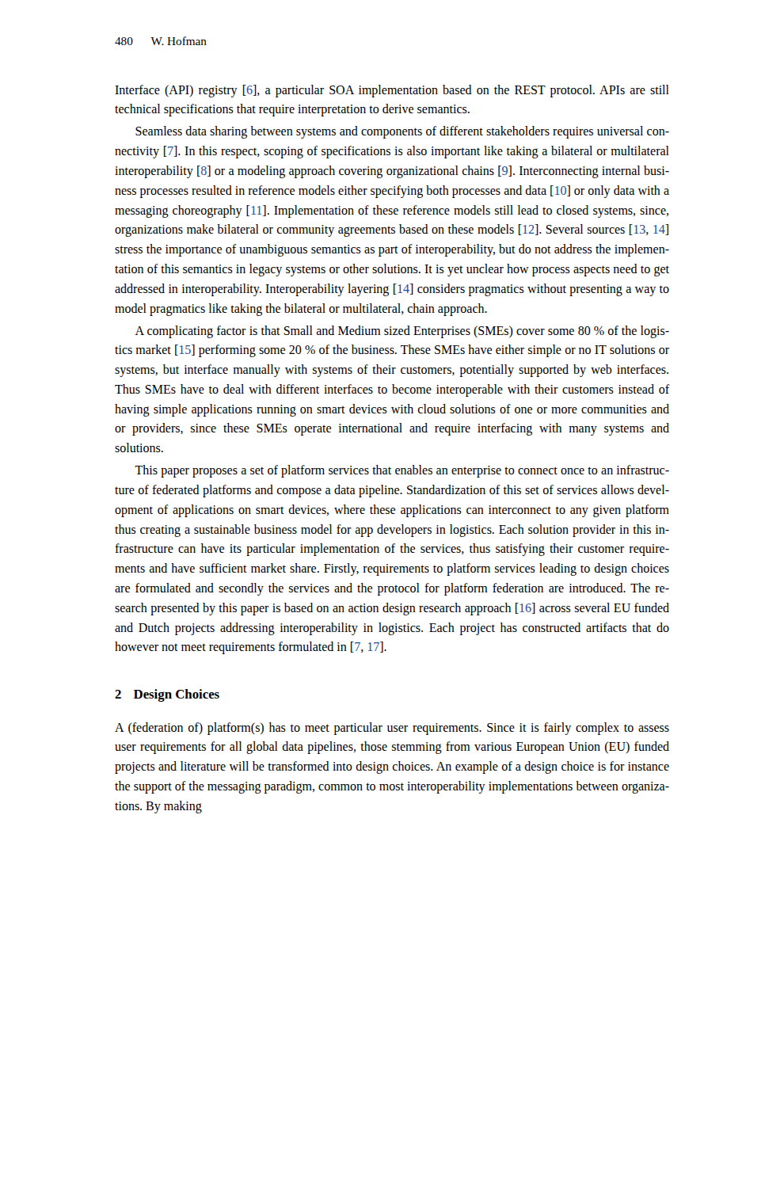480 W. Hofman
Interface (API) registry [6], a particular SOA implementation based on the REST protocol. APIs are still technical specifications that require interpretation to derive semantics.
Seamless data sharing between systems and components of different stakeholders requires universal connectivity [7]. In this respect, scoping of specifications is also important like taking a bilateral or multilateral interoperability [8] or a modeling approach covering organizational chains [9]. Interconnecting internal business processes resulted in reference models either specifying both processes and data [10] or only data with a messaging choreography [11]. Implementation of these reference models still lead to closed systems, since, organizations make bilateral or community agreements based on these models [12]. Several sources [13, 14] stress the importance of unambiguous semantics as part of interoperability, but do not address the implementation of this semantics in legacy systems or other solutions. It is yet unclear how process aspects need to get addressed in interoperability. Interoperability layering [14] considers pragmatics without presenting a way to model pragmatics like taking the bilateral or multilateral, chain approach.
A complicating factor is that Small and Medium sized Enterprises (SMEs) cover some 80 % of the logistics market [15] performing some 20 % of the business. These SMEs have either simple or no IT solutions or systems, but interface manually with systems of their customers, potentially supported by web interfaces. Thus SMEs have to deal with different interfaces to become interoperable with their customers instead of having simple applications running on smart devices with cloud solutions of one or more communities and or providers, since these SMEs operate international and require interfacing with many systems and solutions.
This paper proposes a set of platform services that enables an enterprise to connect once to an infrastructure of federated platforms and compose a data pipeline. Standardization of this set of services allows development of applications on smart devices, where these applications can interconnect to any given platform thus creating a sustainable business model for app developers in logistics. Each solution provider in this infrastructure can have its particular implementation of the services, thus satisfying their customer requirements and have sufficient market share. Firstly, requirements to platform services leading to design choices are formulated and secondly the services and the protocol for platform federation are introduced. The research presented by this paper is based on an action design research approach [16] across several EU funded and Dutch projects addressing interoperability in logistics. Each project has constructed artifacts that do however not meet requirements formulated in [7, 17].
2 Design Choices
A (federation of) platform(s) has to meet particular user requirements. Since it is fairly complex to assess user requirements for all global data pipelines, those stemming from various European Union (EU) funded projects and literature will be transformed into design choices. An example of a design choice is for instance the support of the messaging paradigm, common to most interoperability implementations between organizations. By making